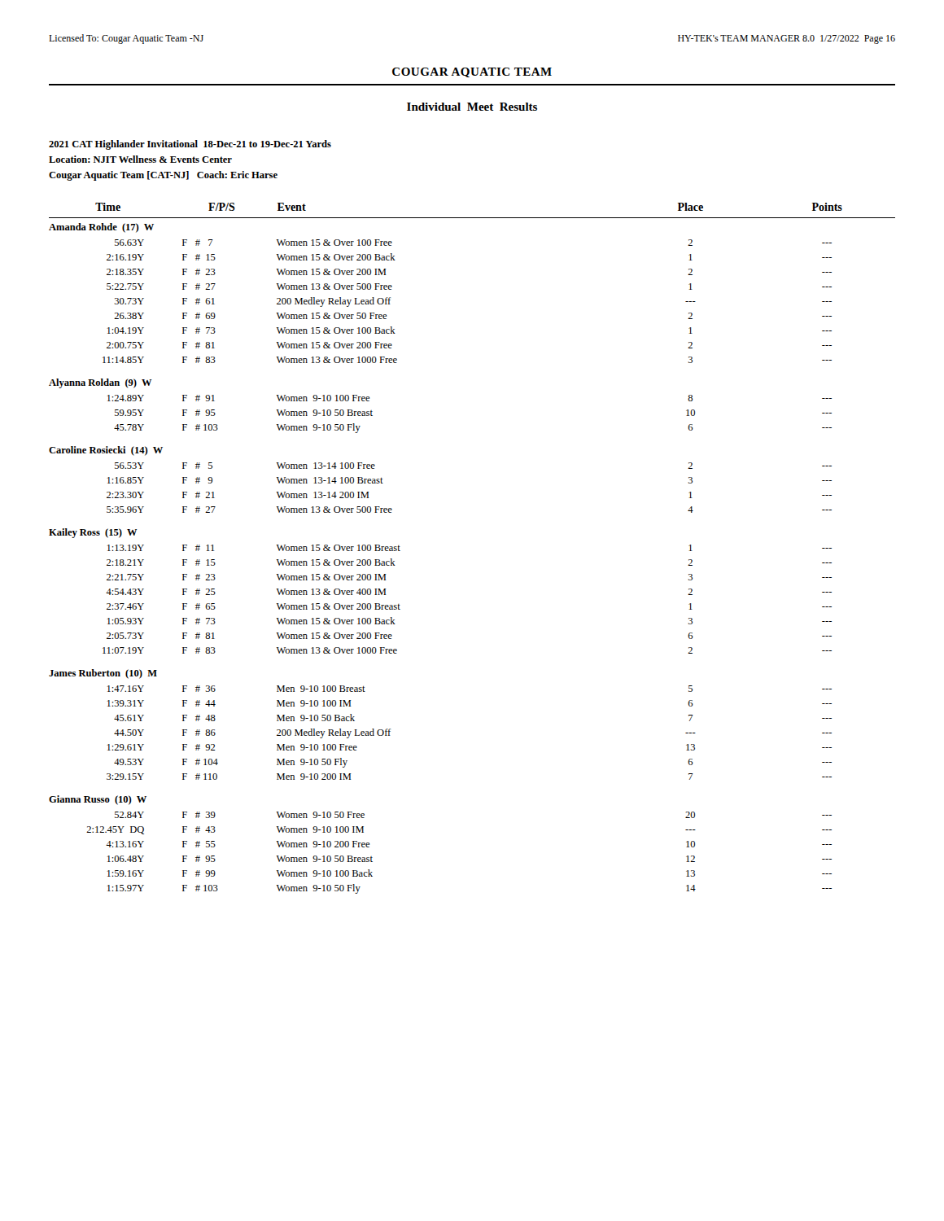Licensed To: Cougar Aquatic Team -NJ
HY-TEK's TEAM MANAGER 8.0 1/27/2022 Page 16
COUGAR AQUATIC TEAM
Individual Meet Results
2021 CAT Highlander Invitational 18-Dec-21 to 19-Dec-21 Yards
Location: NJIT Wellness & Events Center
Cougar Aquatic Team [CAT-NJ] Coach: Eric Harse
| Time | F/P/S | Event | Place | Points |
| --- | --- | --- | --- | --- |
| Amanda Rohde (17) W |
| 56.63Y | F # 7 | Women 15 & Over 100 Free | 2 | --- |
| 2:16.19Y | F # 15 | Women 15 & Over 200 Back | 1 | --- |
| 2:18.35Y | F # 23 | Women 15 & Over 200 IM | 2 | --- |
| 5:22.75Y | F # 27 | Women 13 & Over 500 Free | 1 | --- |
| 30.73Y | F # 61 | 200 Medley Relay Lead Off | --- | --- |
| 26.38Y | F # 69 | Women 15 & Over 50 Free | 2 | --- |
| 1:04.19Y | F # 73 | Women 15 & Over 100 Back | 1 | --- |
| 2:00.75Y | F # 81 | Women 15 & Over 200 Free | 2 | --- |
| 11:14.85Y | F # 83 | Women 13 & Over 1000 Free | 3 | --- |
| Alyanna Roldan (9) W |
| 1:24.89Y | F # 91 | Women 9-10 100 Free | 8 | --- |
| 59.95Y | F # 95 | Women 9-10 50 Breast | 10 | --- |
| 45.78Y | F # 103 | Women 9-10 50 Fly | 6 | --- |
| Caroline Rosiecki (14) W |
| 56.53Y | F # 5 | Women 13-14 100 Free | 2 | --- |
| 1:16.85Y | F # 9 | Women 13-14 100 Breast | 3 | --- |
| 2:23.30Y | F # 21 | Women 13-14 200 IM | 1 | --- |
| 5:35.96Y | F # 27 | Women 13 & Over 500 Free | 4 | --- |
| Kailey Ross (15) W |
| 1:13.19Y | F # 11 | Women 15 & Over 100 Breast | 1 | --- |
| 2:18.21Y | F # 15 | Women 15 & Over 200 Back | 2 | --- |
| 2:21.75Y | F # 23 | Women 15 & Over 200 IM | 3 | --- |
| 4:54.43Y | F # 25 | Women 13 & Over 400 IM | 2 | --- |
| 2:37.46Y | F # 65 | Women 15 & Over 200 Breast | 1 | --- |
| 1:05.93Y | F # 73 | Women 15 & Over 100 Back | 3 | --- |
| 2:05.73Y | F # 81 | Women 15 & Over 200 Free | 6 | --- |
| 11:07.19Y | F # 83 | Women 13 & Over 1000 Free | 2 | --- |
| James Ruberton (10) M |
| 1:47.16Y | F # 36 | Men 9-10 100 Breast | 5 | --- |
| 1:39.31Y | F # 44 | Men 9-10 100 IM | 6 | --- |
| 45.61Y | F # 48 | Men 9-10 50 Back | 7 | --- |
| 44.50Y | F # 86 | 200 Medley Relay Lead Off | --- | --- |
| 1:29.61Y | F # 92 | Men 9-10 100 Free | 13 | --- |
| 49.53Y | F # 104 | Men 9-10 50 Fly | 6 | --- |
| 3:29.15Y | F # 110 | Men 9-10 200 IM | 7 | --- |
| Gianna Russo (10) W |
| 52.84Y | F # 39 | Women 9-10 50 Free | 20 | --- |
| 2:12.45Y DQ | F # 43 | Women 9-10 100 IM | --- | --- |
| 4:13.16Y | F # 55 | Women 9-10 200 Free | 10 | --- |
| 1:06.48Y | F # 95 | Women 9-10 50 Breast | 12 | --- |
| 1:59.16Y | F # 99 | Women 9-10 100 Back | 13 | --- |
| 1:15.97Y | F # 103 | Women 9-10 50 Fly | 14 | --- |